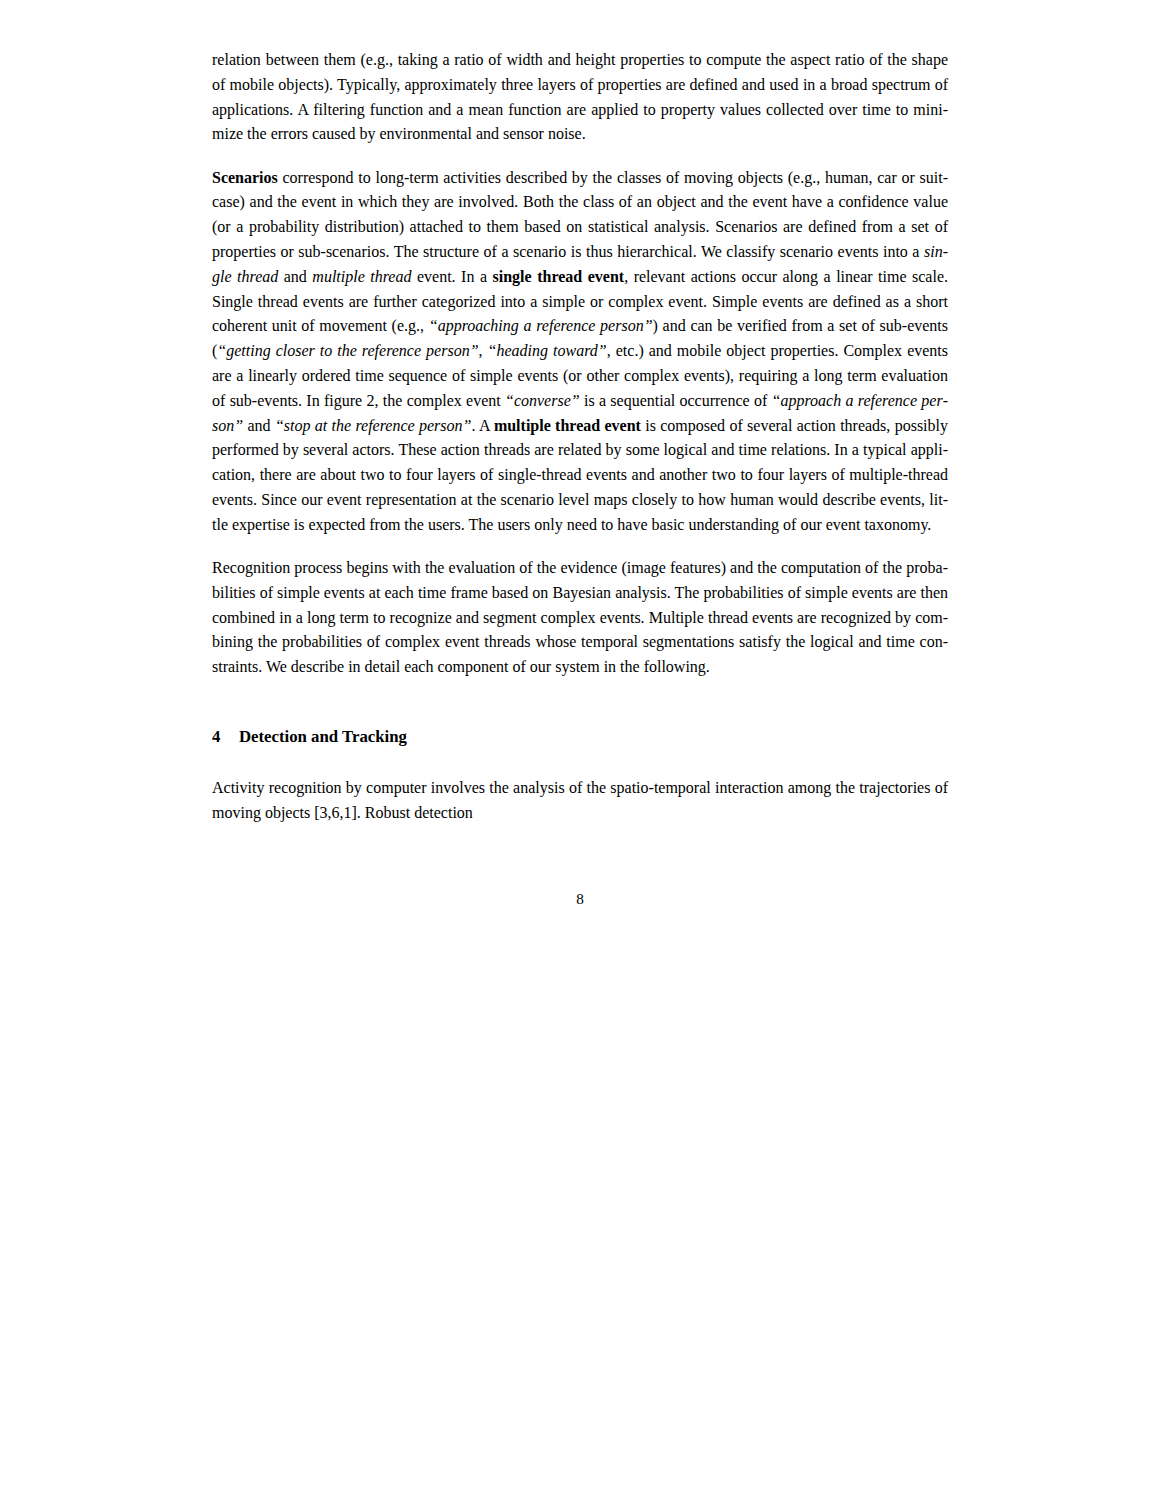relation between them (e.g., taking a ratio of width and height properties to compute the aspect ratio of the shape of mobile objects). Typically, approximately three layers of properties are defined and used in a broad spectrum of applications. A filtering function and a mean function are applied to property values collected over time to minimize the errors caused by environmental and sensor noise.
Scenarios correspond to long-term activities described by the classes of moving objects (e.g., human, car or suitcase) and the event in which they are involved. Both the class of an object and the event have a confidence value (or a probability distribution) attached to them based on statistical analysis. Scenarios are defined from a set of properties or sub-scenarios. The structure of a scenario is thus hierarchical. We classify scenario events into a single thread and multiple thread event. In a single thread event, relevant actions occur along a linear time scale. Single thread events are further categorized into a simple or complex event. Simple events are defined as a short coherent unit of movement (e.g., “approaching a reference person”) and can be verified from a set of sub-events (“getting closer to the reference person”, “heading toward”, etc.) and mobile object properties. Complex events are a linearly ordered time sequence of simple events (or other complex events), requiring a long term evaluation of sub-events. In figure 2, the complex event “converse” is a sequential occurrence of “approach a reference person” and “stop at the reference person”. A multiple thread event is composed of several action threads, possibly performed by several actors. These action threads are related by some logical and time relations. In a typical application, there are about two to four layers of single-thread events and another two to four layers of multiple-thread events. Since our event representation at the scenario level maps closely to how human would describe events, little expertise is expected from the users. The users only need to have basic understanding of our event taxonomy.
Recognition process begins with the evaluation of the evidence (image features) and the computation of the probabilities of simple events at each time frame based on Bayesian analysis. The probabilities of simple events are then combined in a long term to recognize and segment complex events. Multiple thread events are recognized by combining the probabilities of complex event threads whose temporal segmentations satisfy the logical and time constraints. We describe in detail each component of our system in the following.
4 Detection and Tracking
Activity recognition by computer involves the analysis of the spatio-temporal interaction among the trajectories of moving objects [3,6,1]. Robust detection
8